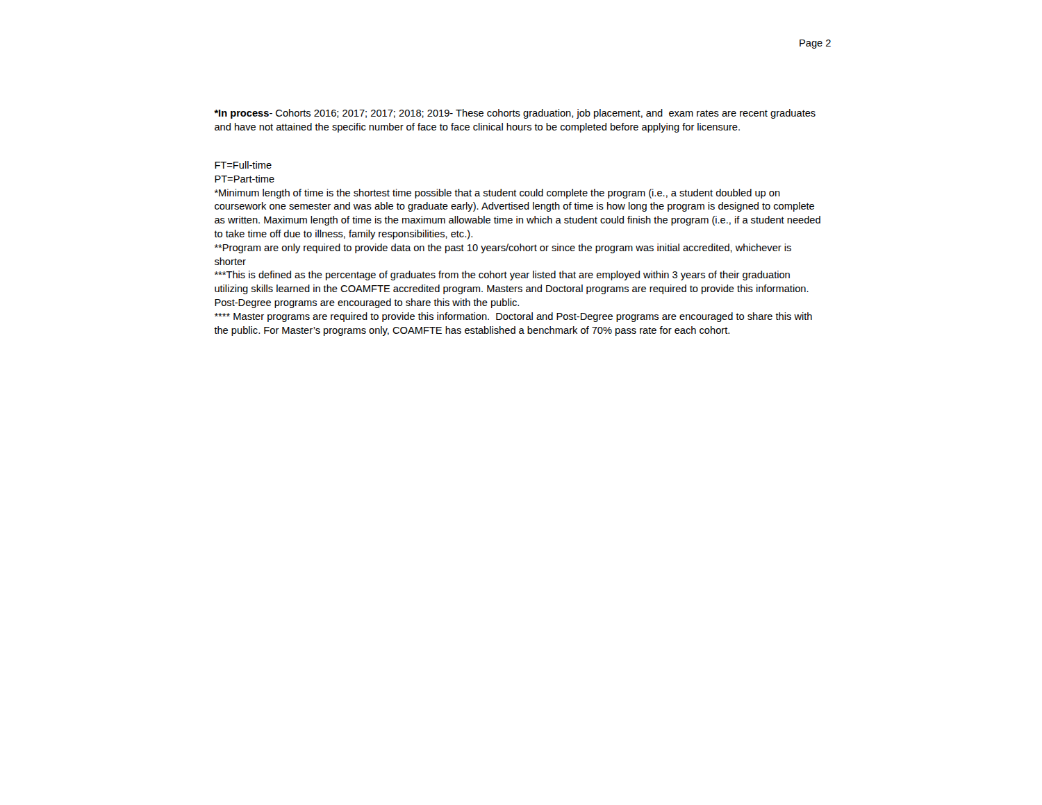Page 2
*In process- Cohorts 2016; 2017; 2017; 2018; 2019- These cohorts graduation, job placement, and exam rates are recent graduates and have not attained the specific number of face to face clinical hours to be completed before applying for licensure.
FT=Full-time
PT=Part-time
*Minimum length of time is the shortest time possible that a student could complete the program (i.e., a student doubled up on coursework one semester and was able to graduate early). Advertised length of time is how long the program is designed to complete as written. Maximum length of time is the maximum allowable time in which a student could finish the program (i.e., if a student needed to take time off due to illness, family responsibilities, etc.).
**Program are only required to provide data on the past 10 years/cohort or since the program was initial accredited, whichever is shorter
***This is defined as the percentage of graduates from the cohort year listed that are employed within 3 years of their graduation utilizing skills learned in the COAMFTE accredited program. Masters and Doctoral programs are required to provide this information. Post-Degree programs are encouraged to share this with the public.
**** Master programs are required to provide this information. Doctoral and Post-Degree programs are encouraged to share this with the public. For Master’s programs only, COAMFTE has established a benchmark of 70% pass rate for each cohort.